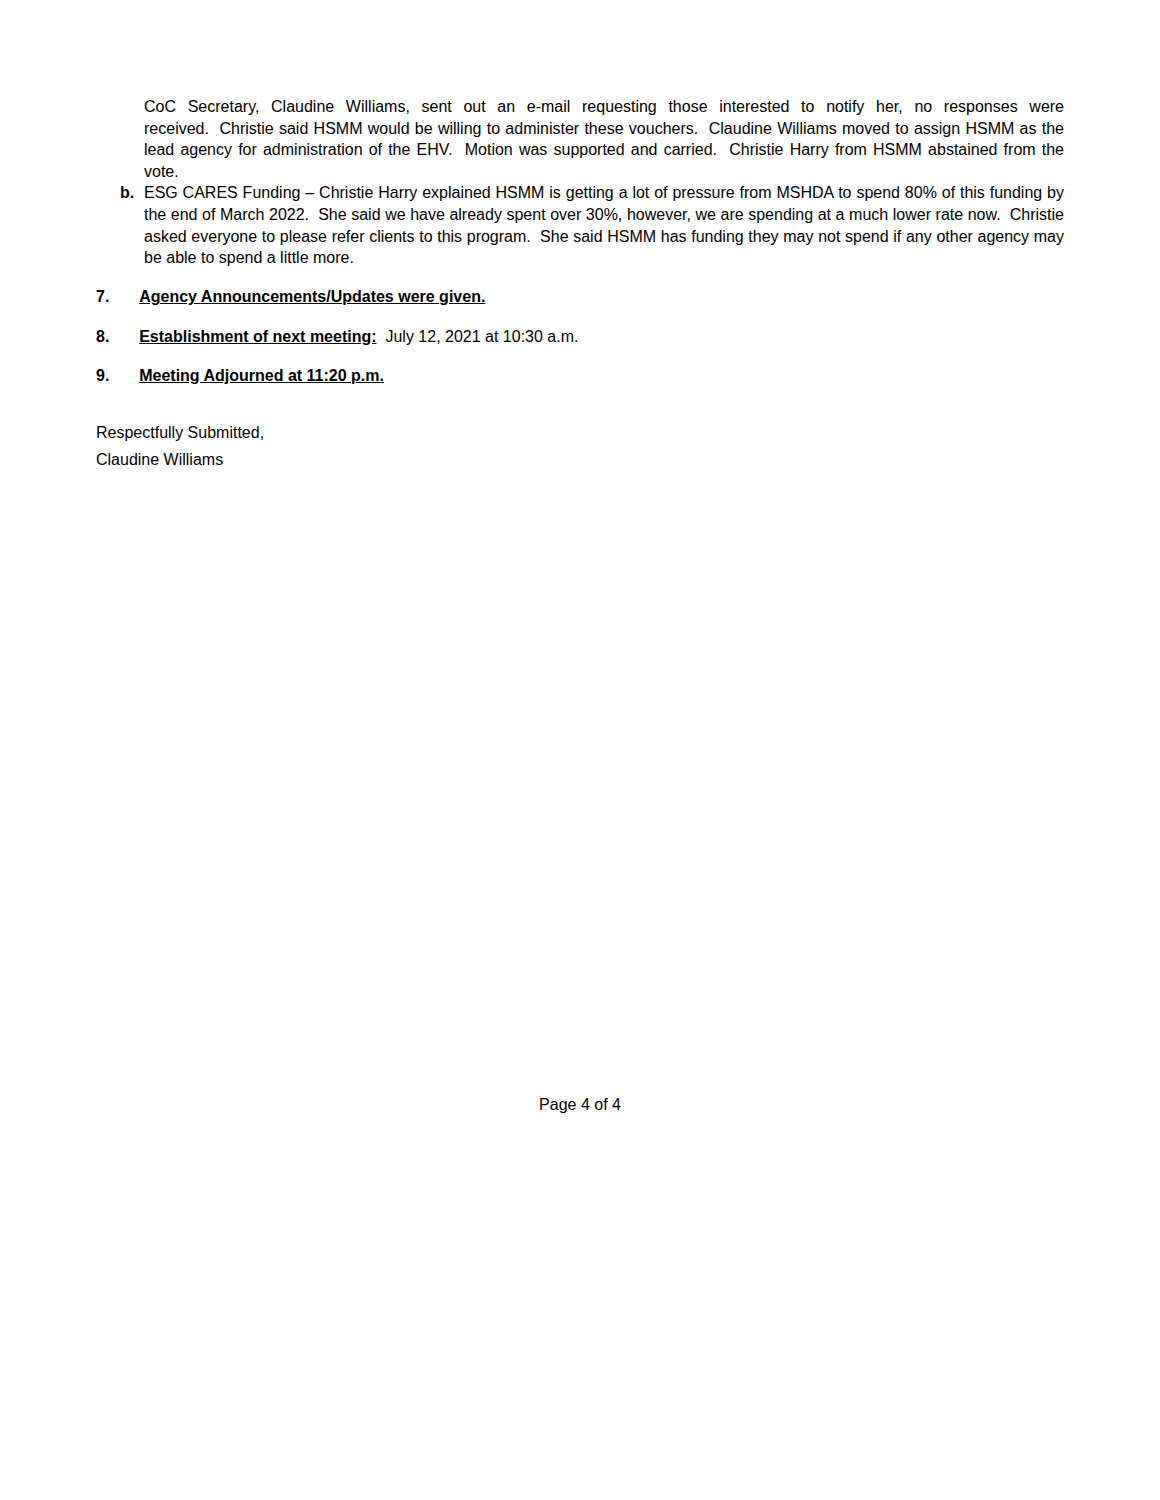CoC Secretary, Claudine Williams, sent out an e-mail requesting those interested to notify her, no responses were received. Christie said HSMM would be willing to administer these vouchers. Claudine Williams moved to assign HSMM as the lead agency for administration of the EHV. Motion was supported and carried. Christie Harry from HSMM abstained from the vote.
b. ESG CARES Funding – Christie Harry explained HSMM is getting a lot of pressure from MSHDA to spend 80% of this funding by the end of March 2022. She said we have already spent over 30%, however, we are spending at a much lower rate now. Christie asked everyone to please refer clients to this program. She said HSMM has funding they may not spend if any other agency may be able to spend a little more.
7. Agency Announcements/Updates were given.
8. Establishment of next meeting: July 12, 2021 at 10:30 a.m.
9. Meeting Adjourned at 11:20 p.m.
Respectfully Submitted,
Claudine Williams
Page 4 of 4